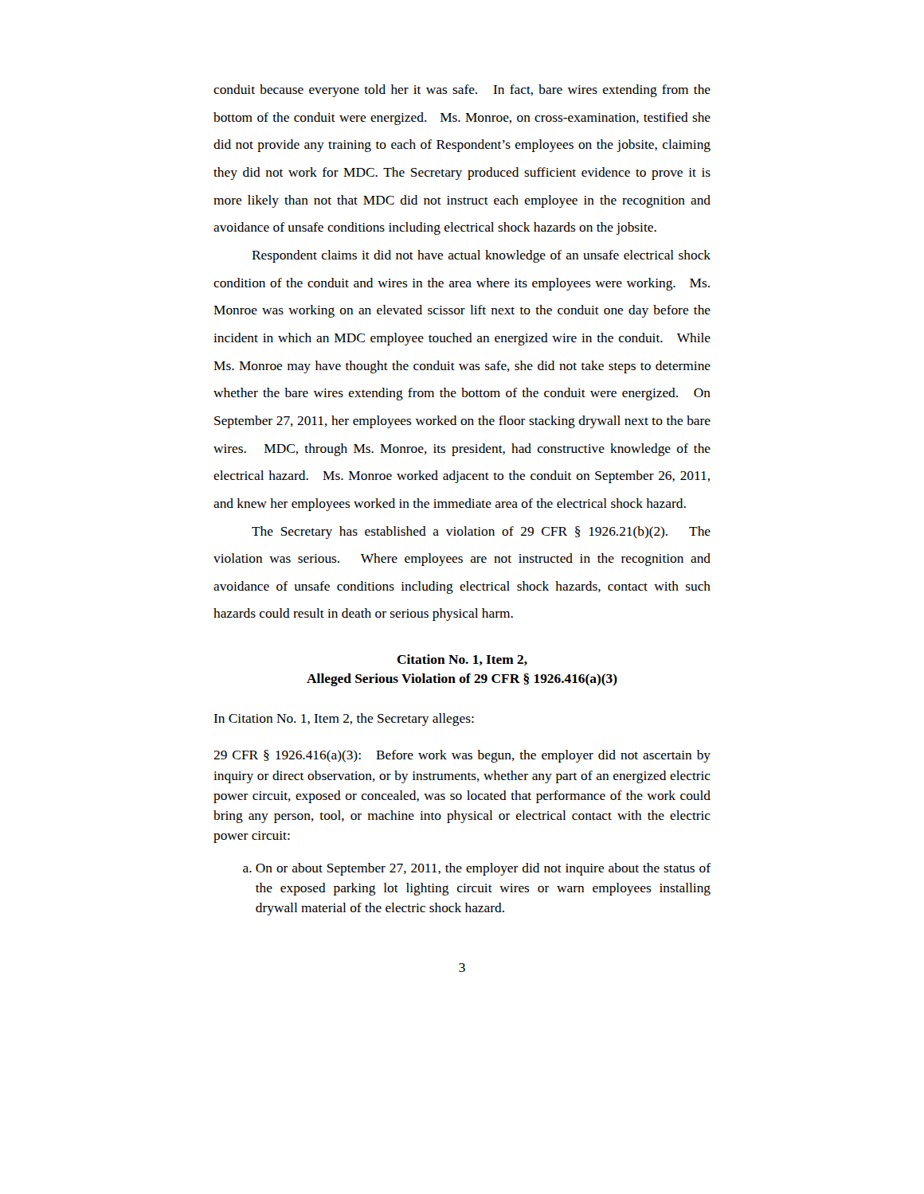conduit because everyone told her it was safe. In fact, bare wires extending from the bottom of the conduit were energized. Ms. Monroe, on cross-examination, testified she did not provide any training to each of Respondent’s employees on the jobsite, claiming they did not work for MDC. The Secretary produced sufficient evidence to prove it is more likely than not that MDC did not instruct each employee in the recognition and avoidance of unsafe conditions including electrical shock hazards on the jobsite.
Respondent claims it did not have actual knowledge of an unsafe electrical shock condition of the conduit and wires in the area where its employees were working. Ms. Monroe was working on an elevated scissor lift next to the conduit one day before the incident in which an MDC employee touched an energized wire in the conduit. While Ms. Monroe may have thought the conduit was safe, she did not take steps to determine whether the bare wires extending from the bottom of the conduit were energized. On September 27, 2011, her employees worked on the floor stacking drywall next to the bare wires. MDC, through Ms. Monroe, its president, had constructive knowledge of the electrical hazard. Ms. Monroe worked adjacent to the conduit on September 26, 2011, and knew her employees worked in the immediate area of the electrical shock hazard.
The Secretary has established a violation of 29 CFR § 1926.21(b)(2). The violation was serious. Where employees are not instructed in the recognition and avoidance of unsafe conditions including electrical shock hazards, contact with such hazards could result in death or serious physical harm.
Citation No. 1, Item 2,
Alleged Serious Violation of 29 CFR § 1926.416(a)(3)
In Citation No. 1, Item 2, the Secretary alleges:
29 CFR § 1926.416(a)(3): Before work was begun, the employer did not ascertain by inquiry or direct observation, or by instruments, whether any part of an energized electric power circuit, exposed or concealed, was so located that performance of the work could bring any person, tool, or machine into physical or electrical contact with the electric power circuit:
On or about September 27, 2011, the employer did not inquire about the status of the exposed parking lot lighting circuit wires or warn employees installing drywall material of the electric shock hazard.
3